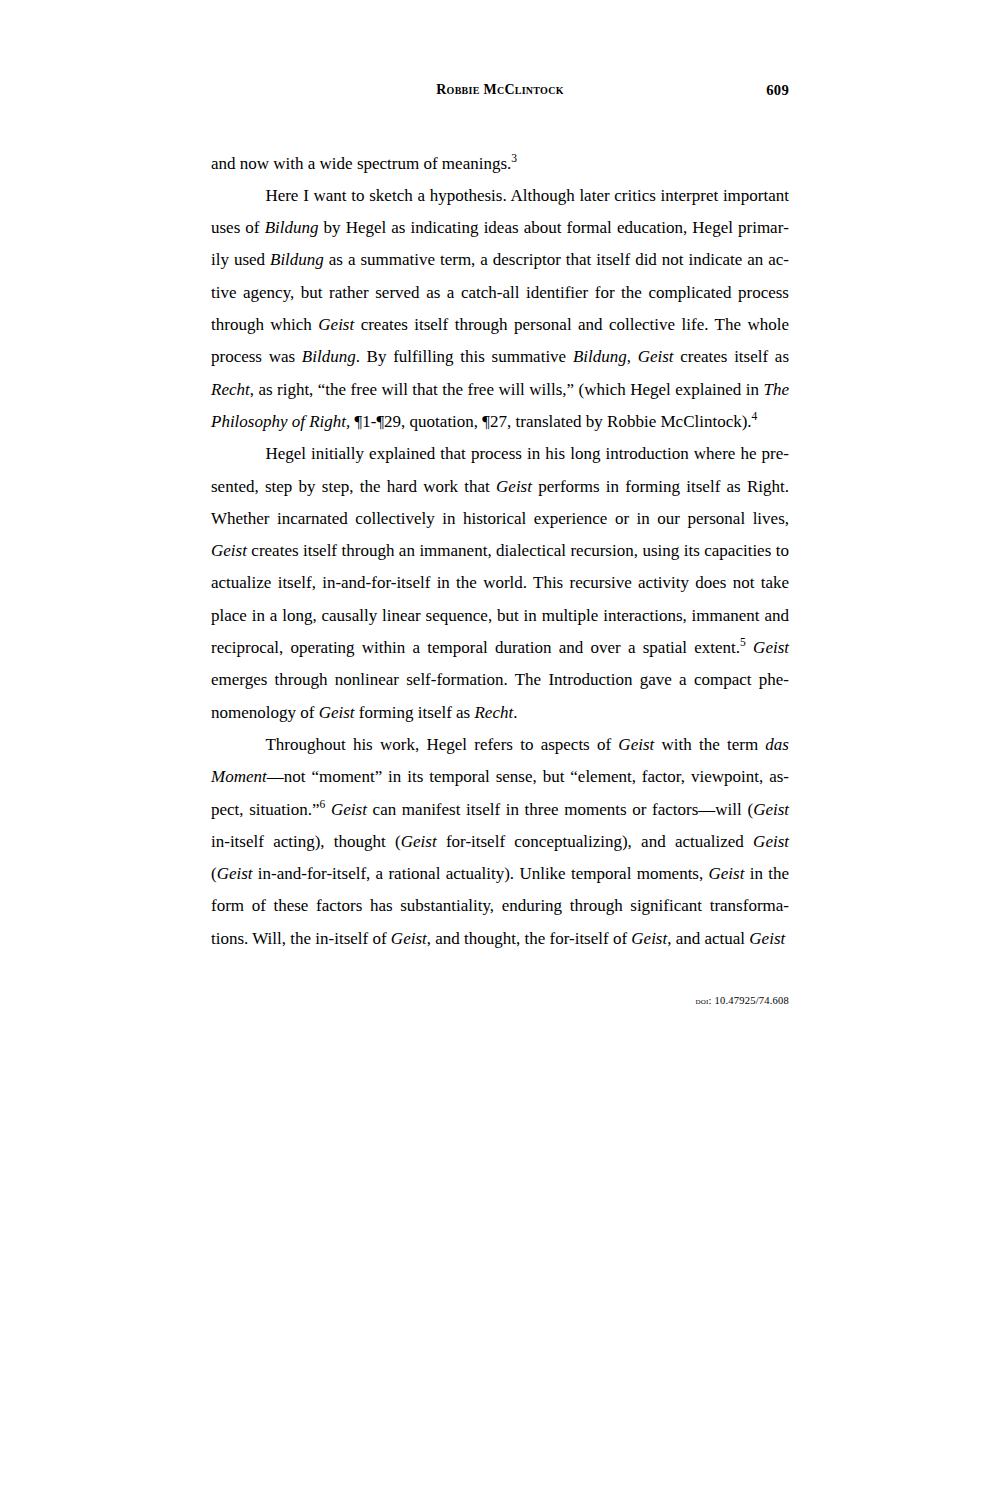Robbie McClintock 609
and now with a wide spectrum of meanings.3
Here I want to sketch a hypothesis. Although later critics interpret important uses of Bildung by Hegel as indicating ideas about formal education, Hegel primarily used Bildung as a summative term, a descriptor that itself did not indicate an active agency, but rather served as a catch-all identifier for the complicated process through which Geist creates itself through personal and collective life. The whole process was Bildung. By fulfilling this summative Bildung, Geist creates itself as Recht, as right, “the free will that the free will wills,” (which Hegel explained in The Philosophy of Right, ¶1-¶29, quotation, ¶27, translated by Robbie McClintock).4
Hegel initially explained that process in his long introduction where he presented, step by step, the hard work that Geist performs in forming itself as Right. Whether incarnated collectively in historical experience or in our personal lives, Geist creates itself through an immanent, dialectical recursion, using its capacities to actualize itself, in-and-for-itself in the world. This recursive activity does not take place in a long, causally linear sequence, but in multiple interactions, immanent and reciprocal, operating within a temporal duration and over a spatial extent.5 Geist emerges through nonlinear self-formation. The Introduction gave a compact phenomenology of Geist forming itself as Recht.
Throughout his work, Hegel refers to aspects of Geist with the term das Moment—not “moment” in its temporal sense, but “element, factor, viewpoint, aspect, situation.”6 Geist can manifest itself in three moments or factors—will (Geist in-itself acting), thought (Geist for-itself conceptualizing), and actualized Geist (Geist in-and-for-itself, a rational actuality). Unlike temporal moments, Geist in the form of these factors has substantiality, enduring through significant transformations. Will, the in-itself of Geist, and thought, the for-itself of Geist, and actual Geist
doi: 10.47925/74.608